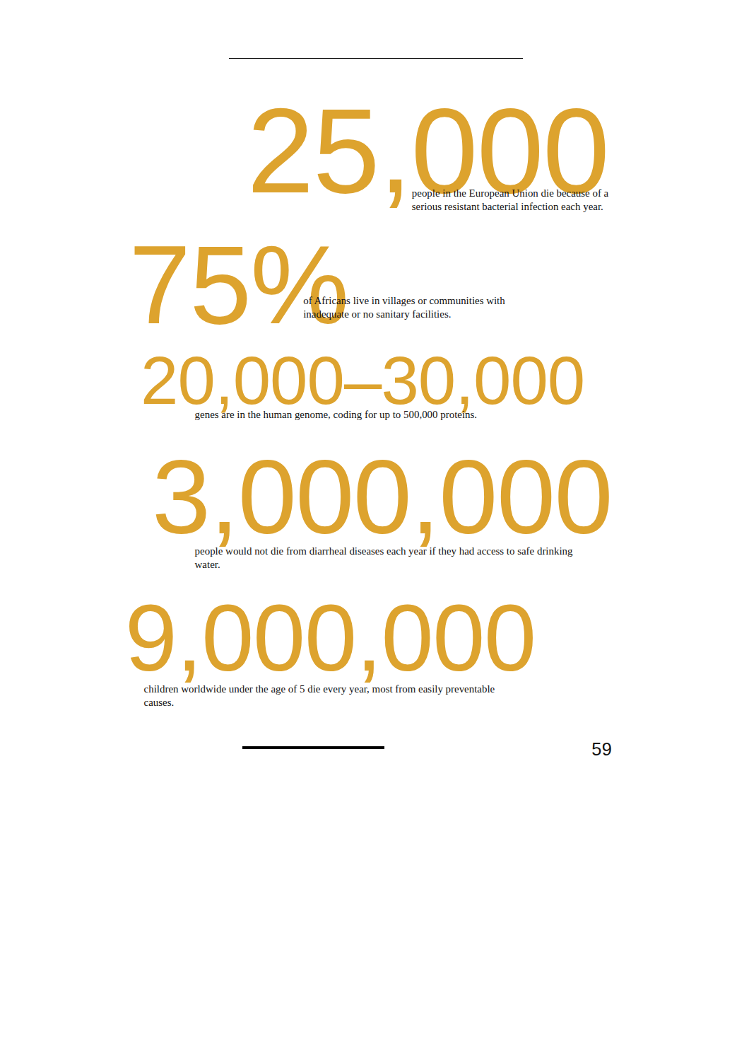25,000
people in the European Union die because of a serious resistant bacterial infection each year.
75%
of Africans live in villages or communities with inadequate or no sanitary facilities.
20,000–30,000
genes are in the human genome, coding for up to 500,000 proteins.
3,000,000
people would not die from diarrheal diseases each year if they had access to safe drinking water.
9,000,000
children worldwide under the age of 5 die every year, most from easily preventable causes.
59